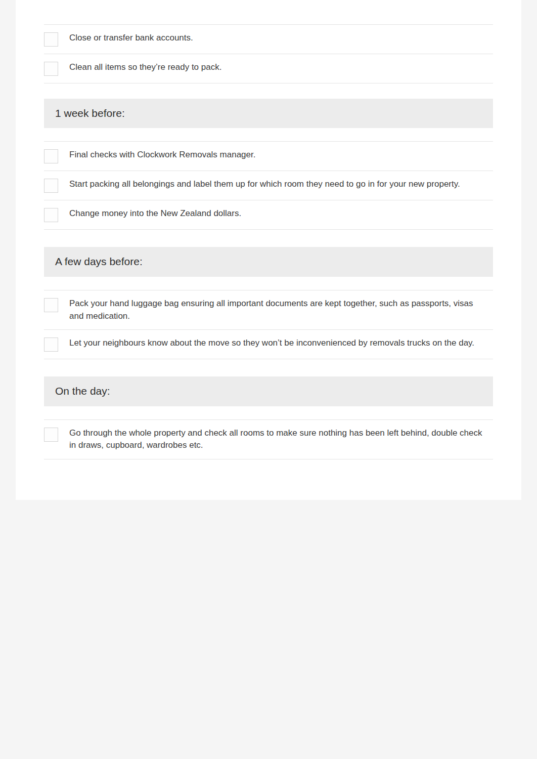Close or transfer bank accounts.
Clean all items so they’re ready to pack.
1 week before:
Final checks with Clockwork Removals manager.
Start packing all belongings and label them up for which room they need to go in for your new property.
Change money into the New Zealand dollars.
A few days before:
Pack your hand luggage bag ensuring all important documents are kept together, such as passports, visas and medication.
Let your neighbours know about the move so they won’t be inconvenienced by removals trucks on the day.
On the day:
Go through the whole property and check all rooms to make sure nothing has been left behind, double check in draws, cupboard, wardrobes etc.